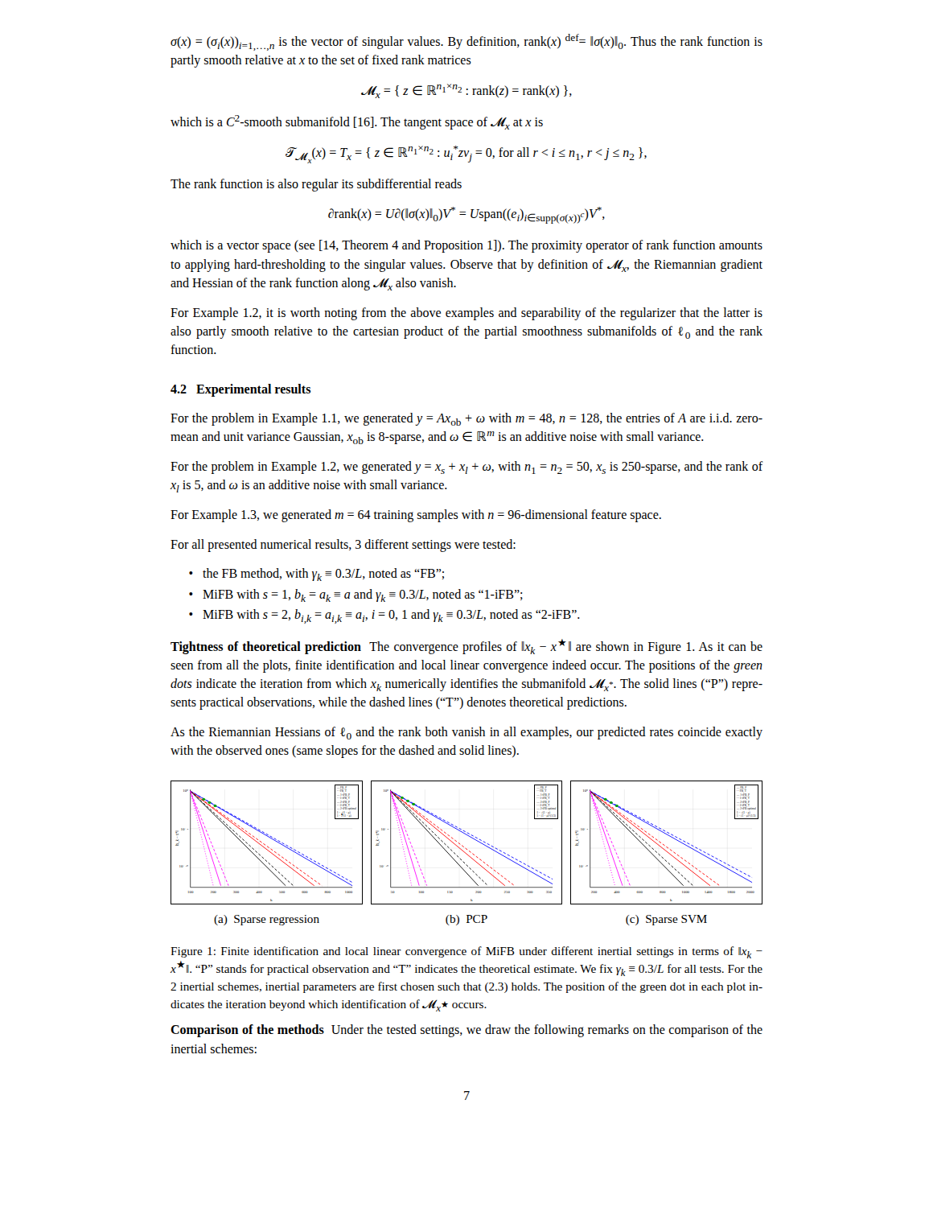σ(x) = (σi(x))i=1,…,n is the vector of singular values. By definition, rank(x) def= ‖σ(x)‖0. Thus the rank function is partly smooth relative at x to the set of fixed rank matrices
𝓜x = { z ∈ ℝn1×n2 : rank(z) = rank(x) },
which is a C2-smooth submanifold [16]. The tangent space of 𝓜x at x is
𝒯𝓜x(x) = Tx = { z ∈ ℝn1×n2 : ui*zvj = 0, for all r < i ≤ n1, r < j ≤ n2 },
The rank function is also regular its subdifferential reads
∂rank(x) = U∂(‖σ(x)‖0)V* = Uspan((ei)i∈supp(σ(x))c)V*,
which is a vector space (see [14, Theorem 4 and Proposition 1]). The proximity operator of rank function amounts to applying hard-thresholding to the singular values. Observe that by definition of 𝓜x, the Riemannian gradient and Hessian of the rank function along 𝓜x also vanish.
For Example 1.2, it is worth noting from the above examples and separability of the regularizer that the latter is also partly smooth relative to the cartesian product of the partial smoothness submanifolds of ℓ0 and the rank function.
4.2 Experimental results
For the problem in Example 1.1, we generated y = Axob + ω with m = 48, n = 128, the entries of A are i.i.d. zero-mean and unit variance Gaussian, xob is 8-sparse, and ω ∈ ℝm is an additive noise with small variance.
For the problem in Example 1.2, we generated y = xs + xl + ω, with n1 = n2 = 50, xs is 250-sparse, and the rank of xl is 5, and ω is an additive noise with small variance.
For Example 1.3, we generated m = 64 training samples with n = 96-dimensional feature space.
For all presented numerical results, 3 different settings were tested:
the FB method, with γk ≡ 0.3/L, noted as “FB”;
MiFB with s = 1, bk = ak ≡ a and γk ≡ 0.3/L, noted as “1-iFB”;
MiFB with s = 2, bi,k = ai,k ≡ ai, i = 0, 1 and γk ≡ 0.3/L, noted as “2-iFB”.
Tightness of theoretical prediction The convergence profiles of ‖xk − x★‖ are shown in Figure 1. As it can be seen from all the plots, finite identification and local linear convergence indeed occur. The positions of the green dots indicate the iteration from which xk numerically identifies the submanifold 𝓜x*. The solid lines (“P”) represents practical observations, while the dashed lines (“T”) denotes theoretical predictions.
As the Riemannian Hessians of ℓ0 and the rank both vanish in all examples, our predicted rates coincide exactly with the observed ones (same slopes for the dashed and solid lines).
100 200 300 400 500 600 800 1000 10⁰ 10⁻⁵ 10⁻¹⁰ k ‖x_k − x*‖
— FB, P - - FB, T — 1-iFB, P - - 1-iFB, T — 2-iFB, P - - 2-iFB, T — 2-iFB optimal 1 − √(1 − ρ) 1 − ∛(1 − ρ)
(a) Sparse regression
50 100 150 200 250 300 350 10⁰ 10⁻⁵ 10⁻¹⁰ k ‖x_k − x*‖
— FB, P - - FB, T — 1-iFB, P - - 1-iFB, T — 2-iFB, P - - 2-iFB, T — 2-iFB optimal 1 − √(1 − ρ) 1 − (1 − ρ)^(1/3)
(b) PCP
200 400 600 800 1000 1400 1800 2000 10⁰ 10⁻⁵ 10⁻¹⁰ k ‖x_k − x*‖
— FB, P - - FB, T — 1-iFB, P - - 1-iFB, T — 2-iFB, P - - 2-iFB, T — 2-iFB optimal 1 − √(1 − ρ) 1 − (1 − ρ)^(1/3)
(c) Sparse SVM
Figure 1: Finite identification and local linear convergence of MiFB under different inertial settings in terms of ‖xk − x★‖. “P” stands for practical observation and “T” indicates the theoretical estimate. We fix γk ≡ 0.3/L for all tests. For the 2 inertial schemes, inertial parameters are first chosen such that (2.3) holds. The position of the green dot in each plot indicates the iteration beyond which identification of 𝓜x★ occurs.
Comparison of the methods Under the tested settings, we draw the following remarks on the comparison of the inertial schemes:
7